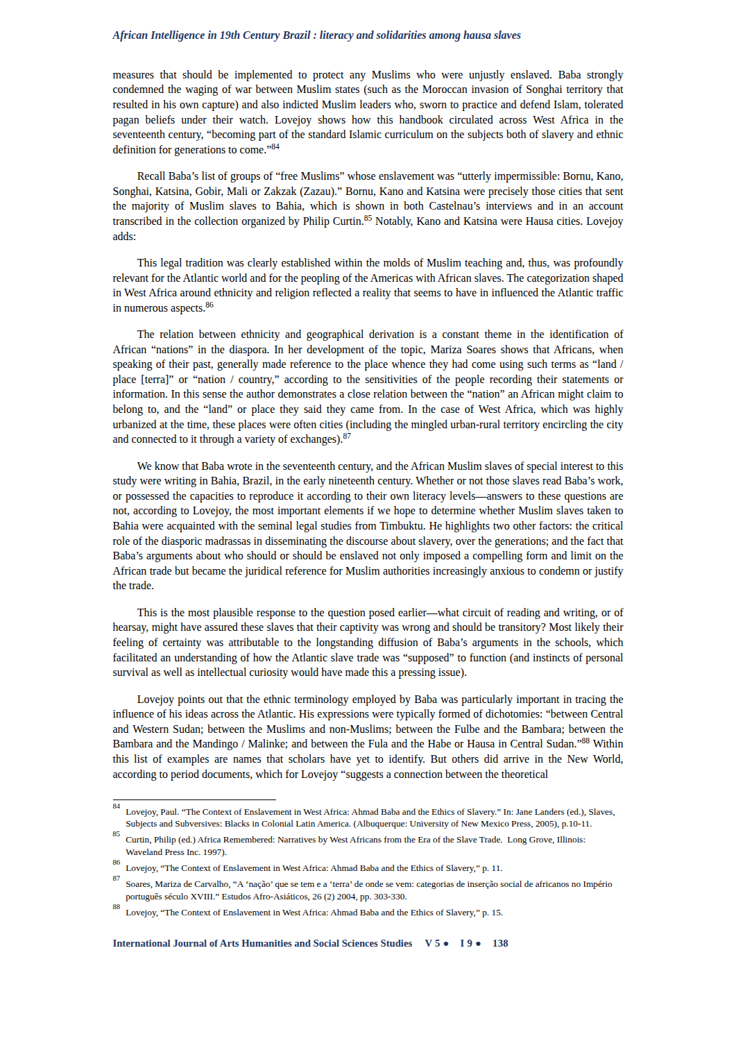African Intelligence in 19th Century Brazil : literacy and solidarities among hausa slaves
measures that should be implemented to protect any Muslims who were unjustly enslaved. Baba strongly condemned the waging of war between Muslim states (such as the Moroccan invasion of Songhai territory that resulted in his own capture) and also indicted Muslim leaders who, sworn to practice and defend Islam, tolerated pagan beliefs under their watch. Lovejoy shows how this handbook circulated across West Africa in the seventeenth century, “becoming part of the standard Islamic curriculum on the subjects both of slavery and ethnic definition for generations to come.”84
Recall Baba’s list of groups of “free Muslims” whose enslavement was “utterly impermissible: Bornu, Kano, Songhai, Katsina, Gobir, Mali or Zakzak (Zazau).” Bornu, Kano and Katsina were precisely those cities that sent the majority of Muslim slaves to Bahia, which is shown in both Castelnau’s interviews and in an account transcribed in the collection organized by Philip Curtin.85 Notably, Kano and Katsina were Hausa cities. Lovejoy adds:
This legal tradition was clearly established within the molds of Muslim teaching and, thus, was profoundly relevant for the Atlantic world and for the peopling of the Americas with African slaves. The categorization shaped in West Africa around ethnicity and religion reflected a reality that seems to have in influenced the Atlantic traffic in numerous aspects.86
The relation between ethnicity and geographical derivation is a constant theme in the identification of African “nations” in the diaspora. In her development of the topic, Mariza Soares shows that Africans, when speaking of their past, generally made reference to the place whence they had come using such terms as “land / place [terra]” or “nation / country,” according to the sensitivities of the people recording their statements or information. In this sense the author demonstrates a close relation between the “nation” an African might claim to belong to, and the “land” or place they said they came from. In the case of West Africa, which was highly urbanized at the time, these places were often cities (including the mingled urban-rural territory encircling the city and connected to it through a variety of exchanges).87
We know that Baba wrote in the seventeenth century, and the African Muslim slaves of special interest to this study were writing in Bahia, Brazil, in the early nineteenth century. Whether or not those slaves read Baba’s work, or possessed the capacities to reproduce it according to their own literacy levels—answers to these questions are not, according to Lovejoy, the most important elements if we hope to determine whether Muslim slaves taken to Bahia were acquainted with the seminal legal studies from Timbuktu. He highlights two other factors: the critical role of the diasporic madrassas in disseminating the discourse about slavery, over the generations; and the fact that Baba’s arguments about who should or should be enslaved not only imposed a compelling form and limit on the African trade but became the juridical reference for Muslim authorities increasingly anxious to condemn or justify the trade.
This is the most plausible response to the question posed earlier—what circuit of reading and writing, or of hearsay, might have assured these slaves that their captivity was wrong and should be transitory? Most likely their feeling of certainty was attributable to the longstanding diffusion of Baba’s arguments in the schools, which facilitated an understanding of how the Atlantic slave trade was “supposed” to function (and instincts of personal survival as well as intellectual curiosity would have made this a pressing issue).
Lovejoy points out that the ethnic terminology employed by Baba was particularly important in tracing the influence of his ideas across the Atlantic. His expressions were typically formed of dichotomies: “between Central and Western Sudan; between the Muslims and non-Muslims; between the Fulbe and the Bambara; between the Bambara and the Mandingo / Malinke; and between the Fula and the Habe or Hausa in Central Sudan.”88 Within this list of examples are names that scholars have yet to identify. But others did arrive in the New World, according to period documents, which for Lovejoy “suggests a connection between the theoretical
84 Lovejoy, Paul. “The Context of Enslavement in West Africa: Ahmad Baba and the Ethics of Slavery.” In: Jane Landers (ed.), Slaves, Subjects and Subversives: Blacks in Colonial Latin America. (Albuquerque: University of New Mexico Press, 2005), p.10-11.
85 Curtin, Philip (ed.) Africa Remembered: Narratives by West Africans from the Era of the Slave Trade. Long Grove, Illinois: Waveland Press Inc. 1997).
86 Lovejoy, “The Context of Enslavement in West Africa: Ahmad Baba and the Ethics of Slavery,” p. 11.
87 Soares, Mariza de Carvalho, “A ‘nação’ que se tem e a ‘terra’ de onde se vem: categorias de inserção social de africanos no Império português século XVIII.” Estudos Afro-Asiáticos, 26 (2) 2004, pp. 303-330.
88 Lovejoy, “The Context of Enslavement in West Africa: Ahmad Baba and the Ethics of Slavery,” p. 15.
International Journal of Arts Humanities and Social Sciences Studies V 5 ● I 9 ● 138